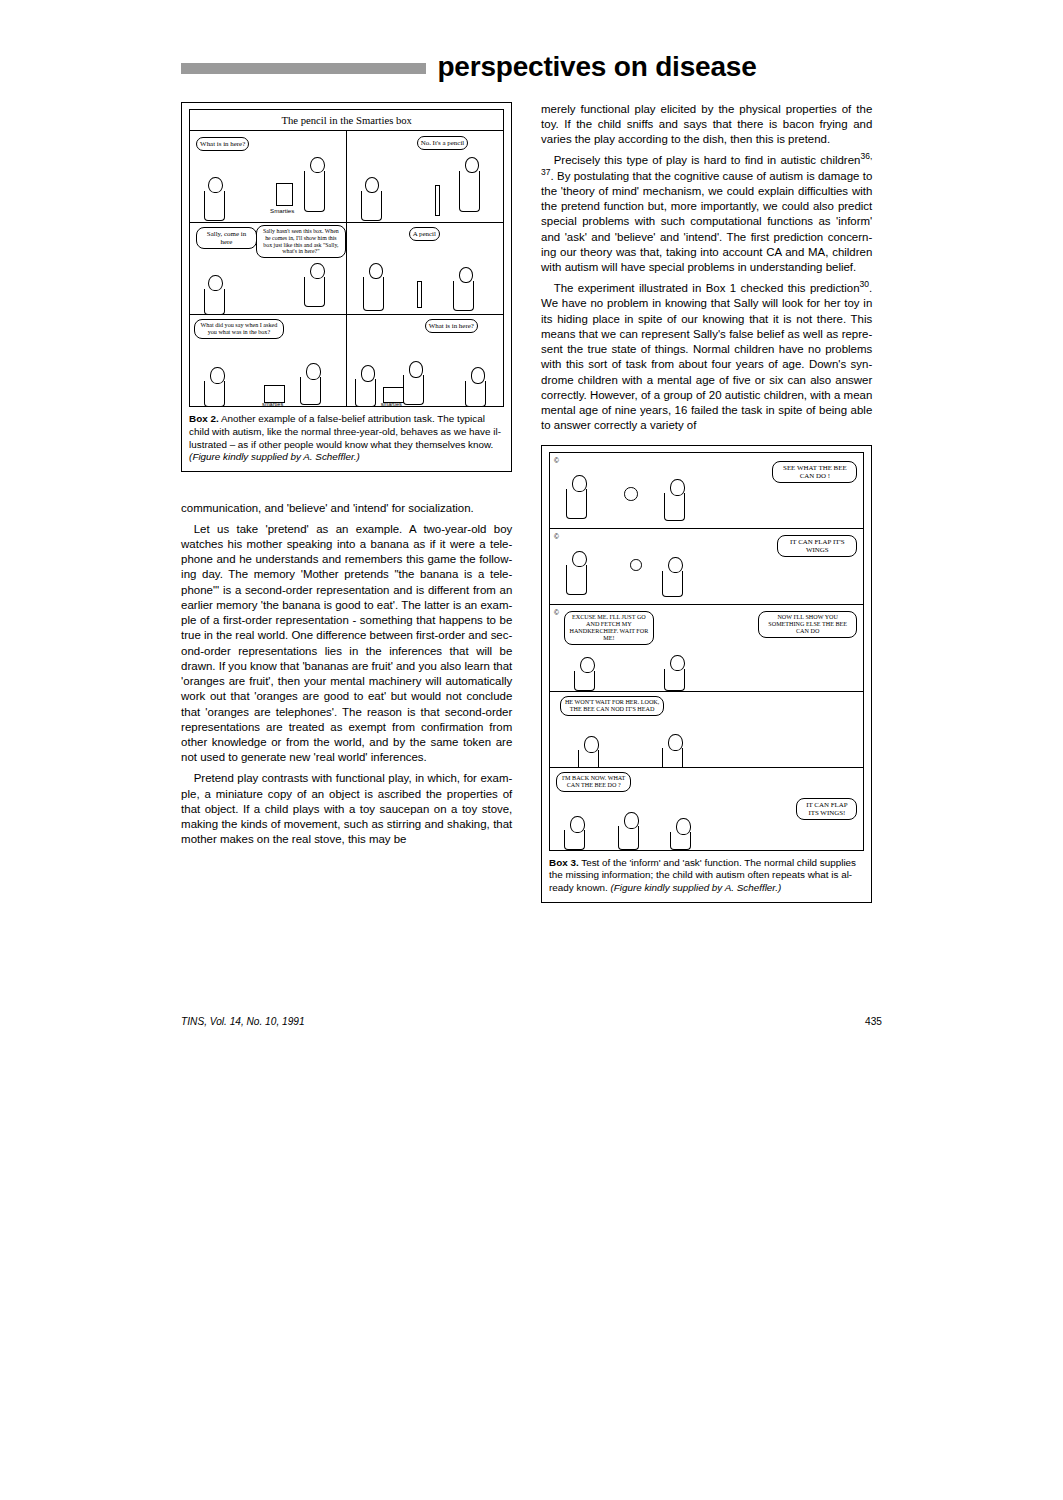perspectives on disease
The pencil in the Smarties box
What is in here?
Smarties
No. It's a pencil
Sally, come in here
Sally hasn't seen this box. When he comes in, I'll show him this box just like this and ask "Sally, what's in here?"
A pencil
What did you say when I asked you what was in the box?
smarties
What is in here?
smarties
Box 2. Another example of a false-belief attribution task. The typical child with autism, like the normal three-year-old, behaves as we have illustrated – as if other people would know what they themselves know. (Figure kindly supplied by A. Scheffler.)
communication, and 'believe' and 'intend' for socialization.
Let us take 'pretend' as an example. A two-year-old boy watches his mother speaking into a banana as if it were a telephone and he understands and remembers this game the following day. The memory 'Mother pretends "the banana is a telephone"' is a second-order representation and is different from an earlier memory 'the banana is good to eat'. The latter is an example of a first-order representation - something that happens to be true in the real world. One difference between first-order and second-order representations lies in the inferences that will be drawn. If you know that 'bananas are fruit' and you also learn that 'oranges are fruit', then your mental machinery will automatically work out that 'oranges are good to eat' but would not conclude that 'oranges are telephones'. The reason is that second-order representations are treated as exempt from confirmation from other knowledge or from the world, and by the same token are not used to generate new 'real world' inferences.
Pretend play contrasts with functional play, in which, for example, a miniature copy of an object is ascribed the properties of that object. If a child plays with a toy saucepan on a toy stove, making the kinds of movement, such as stirring and shaking, that mother makes on the real stove, this may be
merely functional play elicited by the physical properties of the toy. If the child sniffs and says that there is bacon frying and varies the play according to the dish, then this is pretend.
Precisely this type of play is hard to find in autistic children36, 37. By postulating that the cognitive cause of autism is damage to the 'theory of mind' mechanism, we could explain difficulties with the pretend function but, more importantly, we could also predict special problems with such computational functions as 'inform' and 'ask' and 'believe' and 'intend'. The first prediction concerning our theory was that, taking into account CA and MA, children with autism will have special problems in understanding belief.
The experiment illustrated in Box 1 checked this prediction30. We have no problem in knowing that Sally will look for her toy in its hiding place in spite of our knowing that it is not there. This means that we can represent Sally's false belief as well as represent the true state of things. Normal children have no problems with this sort of task from about four years of age. Down's syndrome children with a mental age of five or six can also answer correctly. However, of a group of 20 autistic children, with a mean mental age of nine years, 16 failed the task in spite of being able to answer correctly a variety of
©
SEE WHAT THE BEE CAN DO !
©
IT CAN FLAP IT'S WINGS
©
EXCUSE ME. I'LL JUST GO AND FETCH MY HANDKERCHIEF. WAIT FOR ME!
NOW I'LL SHOW YOU SOMETHING ELSE THE BEE CAN DO
HE WON'T WAIT FOR HER. LOOK, THE BEE CAN NOD IT'S HEAD
I'M BACK NOW. WHAT CAN THE BEE DO ?
IT CAN FLAP ITS WINGS!
Box 3. Test of the 'inform' and 'ask' function. The normal child supplies the missing information; the child with autism often repeats what is already known. (Figure kindly supplied by A. Scheffler.)
TINS, Vol. 14, No. 10, 1991
435